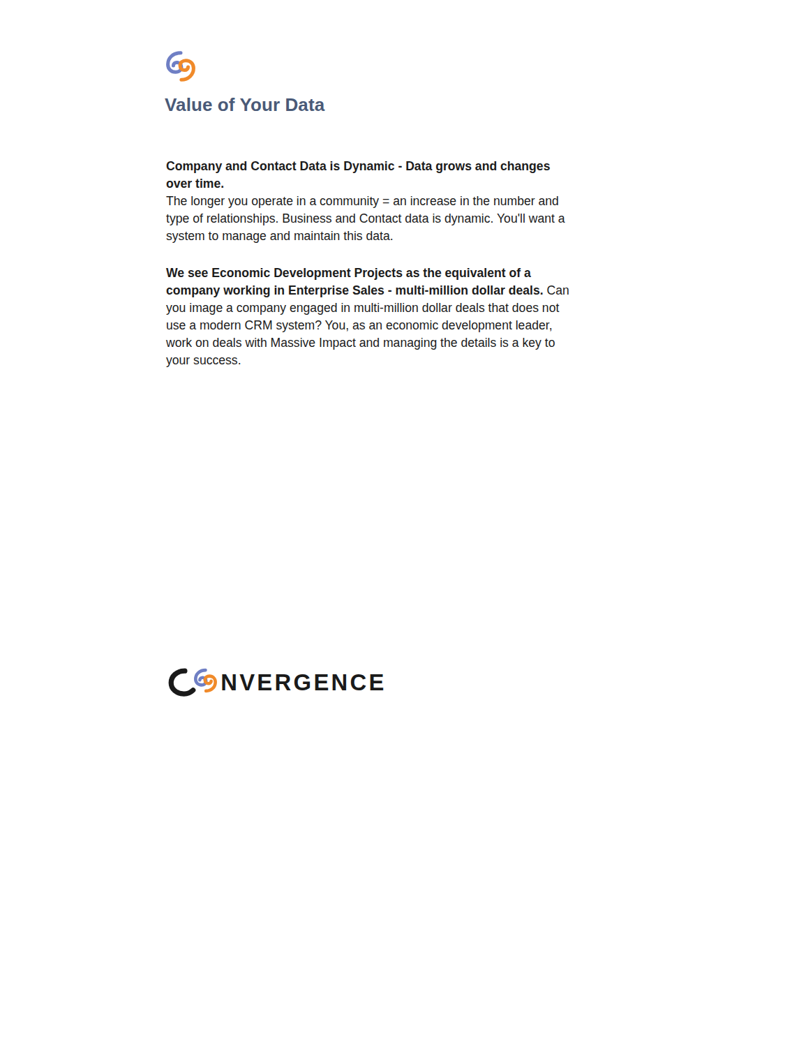Value of Your Data
Company and Contact Data is Dynamic - Data grows and changes over time.
The longer you operate in a community = an increase in the number and type of relationships. Business and Contact data is dynamic. You'll want a system to manage and maintain this data.
We see Economic Development Projects as the equivalent of a company working in Enterprise Sales - multi-million dollar deals. Can you image a company engaged in multi-million dollar deals that does not use a modern CRM system? You, as an economic development leader, work on deals with Massive Impact and managing the details is a key to your success.
NVERGENCE